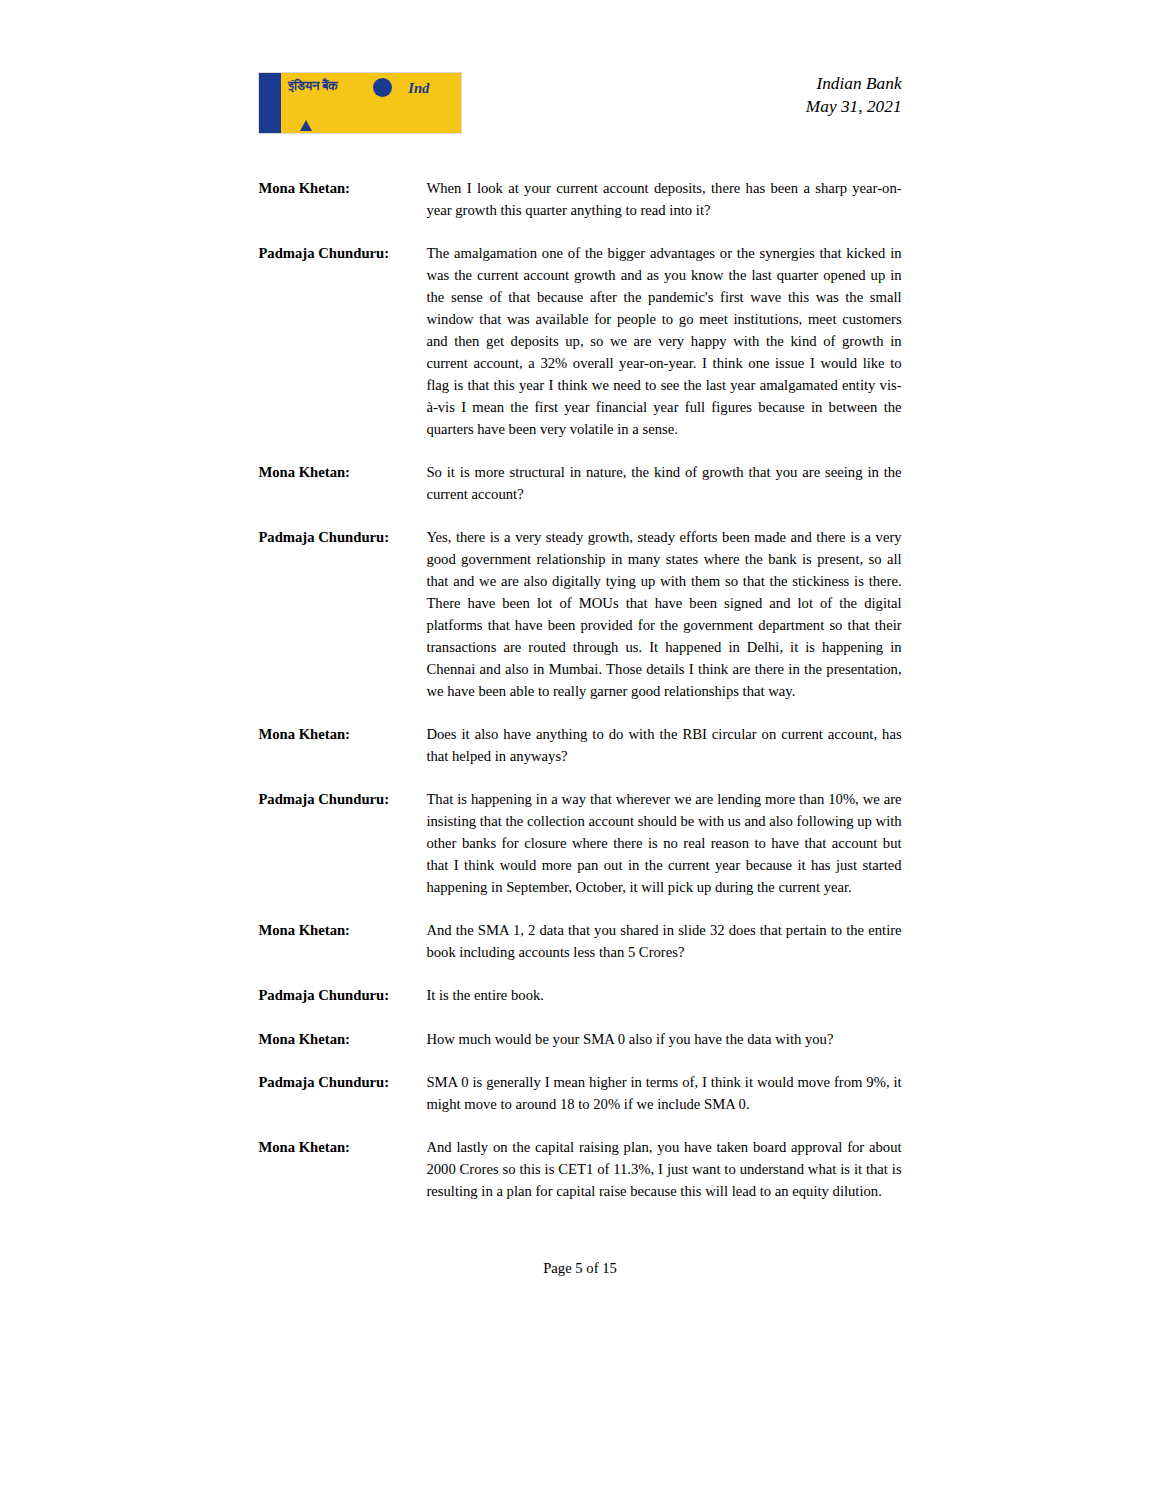इंडियन बैंक
Ind
Indian Bank
May 31, 2021
| Mona Khetan: | When I look at your current account deposits, there has been a sharp year-on-year growth this quarter anything to read into it? |
| Padmaja Chunduru: | The amalgamation one of the bigger advantages or the synergies that kicked in was the current account growth and as you know the last quarter opened up in the sense of that because after the pandemic's first wave this was the small window that was available for people to go meet institutions, meet customers and then get deposits up, so we are very happy with the kind of growth in current account, a 32% overall year-on-year. I think one issue I would like to flag is that this year I think we need to see the last year amalgamated entity vis-à-vis I mean the first year financial year full figures because in between the quarters have been very volatile in a sense. |
| Mona Khetan: | So it is more structural in nature, the kind of growth that you are seeing in the current account? |
| Padmaja Chunduru: | Yes, there is a very steady growth, steady efforts been made and there is a very good government relationship in many states where the bank is present, so all that and we are also digitally tying up with them so that the stickiness is there. There have been lot of MOUs that have been signed and lot of the digital platforms that have been provided for the government department so that their transactions are routed through us. It happened in Delhi, it is happening in Chennai and also in Mumbai. Those details I think are there in the presentation, we have been able to really garner good relationships that way. |
| Mona Khetan: | Does it also have anything to do with the RBI circular on current account, has that helped in anyways? |
| Padmaja Chunduru: | That is happening in a way that wherever we are lending more than 10%, we are insisting that the collection account should be with us and also following up with other banks for closure where there is no real reason to have that account but that I think would more pan out in the current year because it has just started happening in September, October, it will pick up during the current year. |
| Mona Khetan: | And the SMA 1, 2 data that you shared in slide 32 does that pertain to the entire book including accounts less than 5 Crores? |
| Padmaja Chunduru: | It is the entire book. |
| Mona Khetan: | How much would be your SMA 0 also if you have the data with you? |
| Padmaja Chunduru: | SMA 0 is generally I mean higher in terms of, I think it would move from 9%, it might move to around 18 to 20% if we include SMA 0. |
| Mona Khetan: | And lastly on the capital raising plan, you have taken board approval for about 2000 Crores so this is CET1 of 11.3%, I just want to understand what is it that is resulting in a plan for capital raise because this will lead to an equity dilution. |
Page 5 of 15